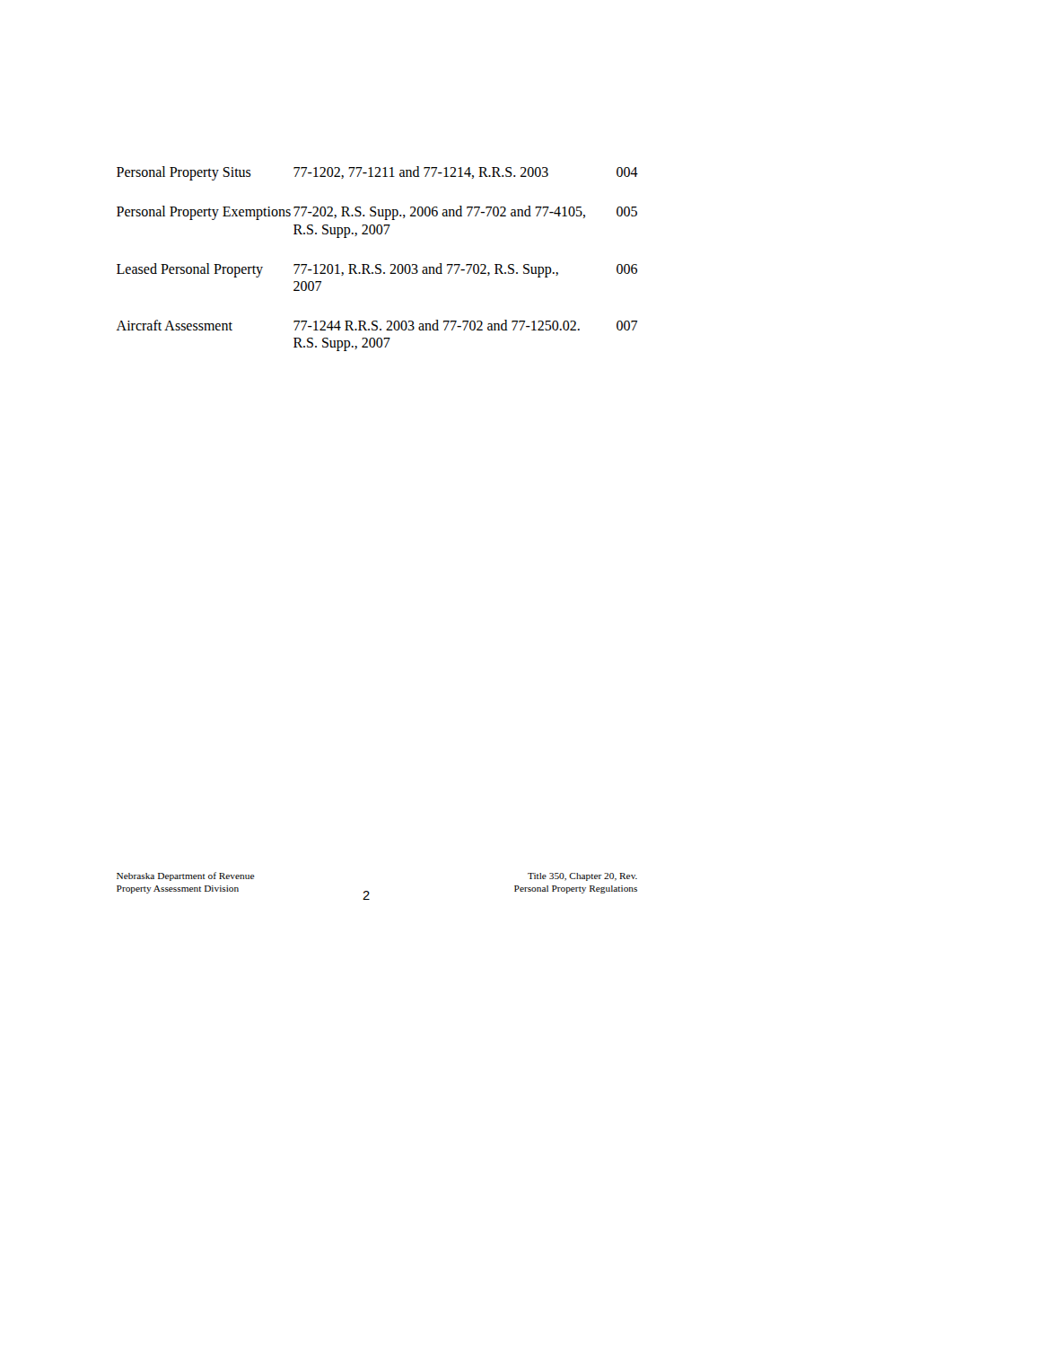| Personal Property Situs | 77-1202, 77-1211 and 77-1214, R.R.S. 2003 | 004 |
| Personal Property Exemptions | 77-202, R.S. Supp., 2006 and 77-702 and 77-4105, R.S. Supp., 2007 | 005 |
| Leased Personal Property | 77-1201, R.R.S. 2003 and 77-702, R.S. Supp., 2007 | 006 |
| Aircraft Assessment | 77-1244 R.R.S. 2003 and 77-702 and 77-1250.02. R.S. Supp., 2007 | 007 |
Nebraska Department of Revenue
Property Assessment Division
Title 350, Chapter 20, Rev.
Personal Property Regulations
2